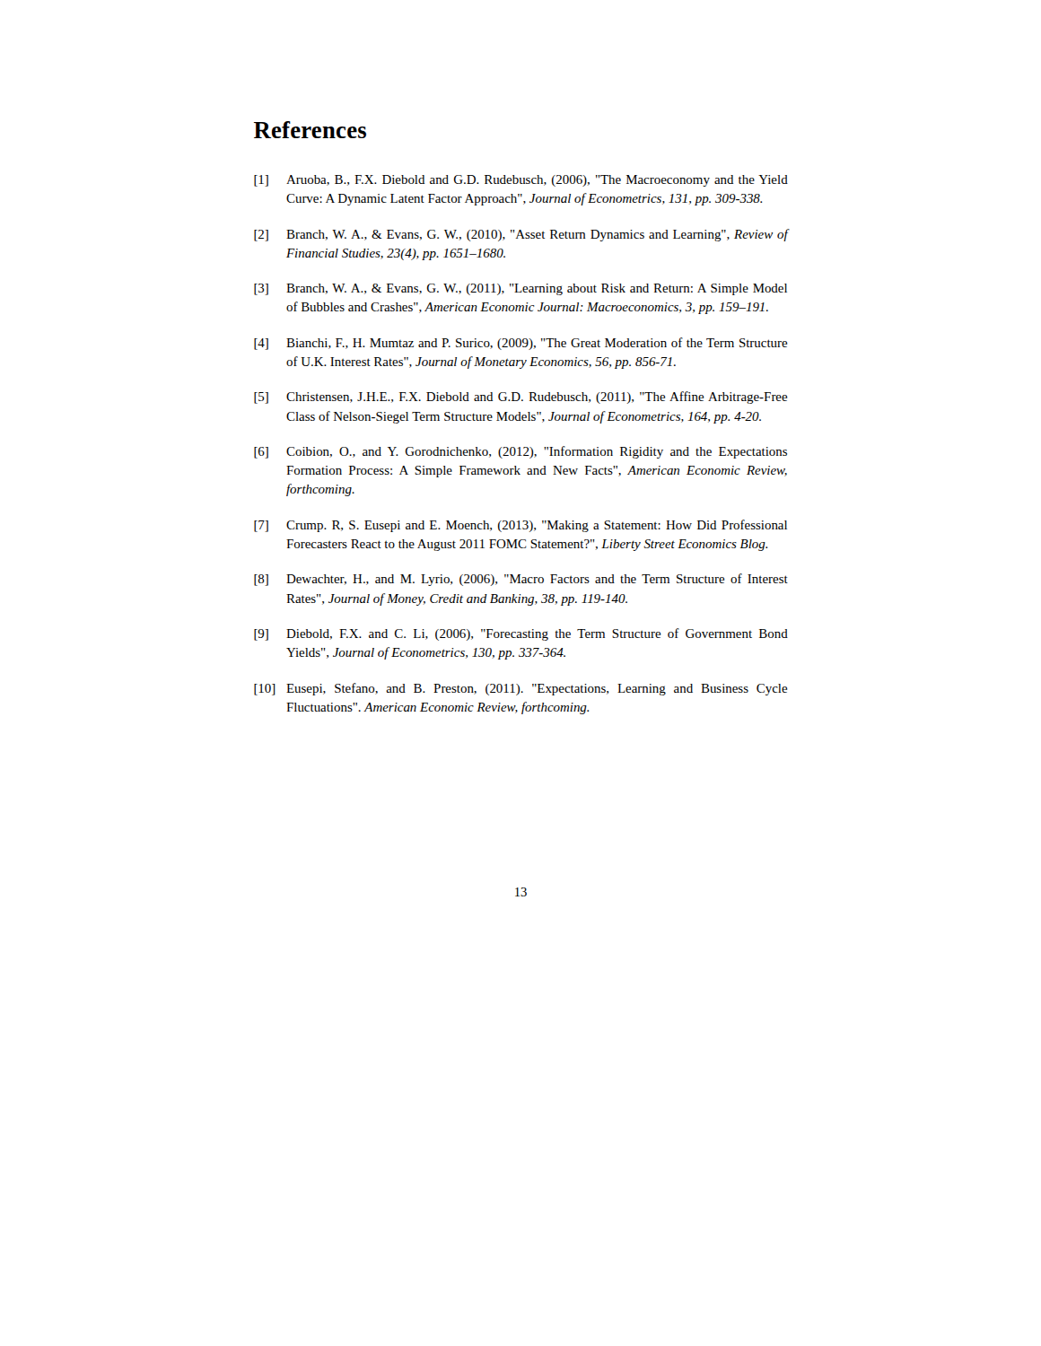References
[1] Aruoba, B., F.X. Diebold and G.D. Rudebusch, (2006), "The Macroeconomy and the Yield Curve: A Dynamic Latent Factor Approach", Journal of Econometrics, 131, pp. 309-338.
[2] Branch, W. A., & Evans, G. W., (2010), "Asset Return Dynamics and Learning", Review of Financial Studies, 23(4), pp. 1651–1680.
[3] Branch, W. A., & Evans, G. W., (2011), "Learning about Risk and Return: A Simple Model of Bubbles and Crashes", American Economic Journal: Macroeconomics, 3, pp. 159–191.
[4] Bianchi, F., H. Mumtaz and P. Surico, (2009), "The Great Moderation of the Term Structure of U.K. Interest Rates", Journal of Monetary Economics, 56, pp. 856-71.
[5] Christensen, J.H.E., F.X. Diebold and G.D. Rudebusch, (2011), "The Affine Arbitrage-Free Class of Nelson-Siegel Term Structure Models", Journal of Econometrics, 164, pp. 4-20.
[6] Coibion, O., and Y. Gorodnichenko, (2012), "Information Rigidity and the Expectations Formation Process: A Simple Framework and New Facts", American Economic Review, forthcoming.
[7] Crump. R, S. Eusepi and E. Moench, (2013), "Making a Statement: How Did Professional Forecasters React to the August 2011 FOMC Statement?", Liberty Street Economics Blog.
[8] Dewachter, H., and M. Lyrio, (2006), "Macro Factors and the Term Structure of Interest Rates", Journal of Money, Credit and Banking, 38, pp. 119-140.
[9] Diebold, F.X. and C. Li, (2006), "Forecasting the Term Structure of Government Bond Yields", Journal of Econometrics, 130, pp. 337-364.
[10] Eusepi, Stefano, and B. Preston, (2011). "Expectations, Learning and Business Cycle Fluctuations". American Economic Review, forthcoming.
13